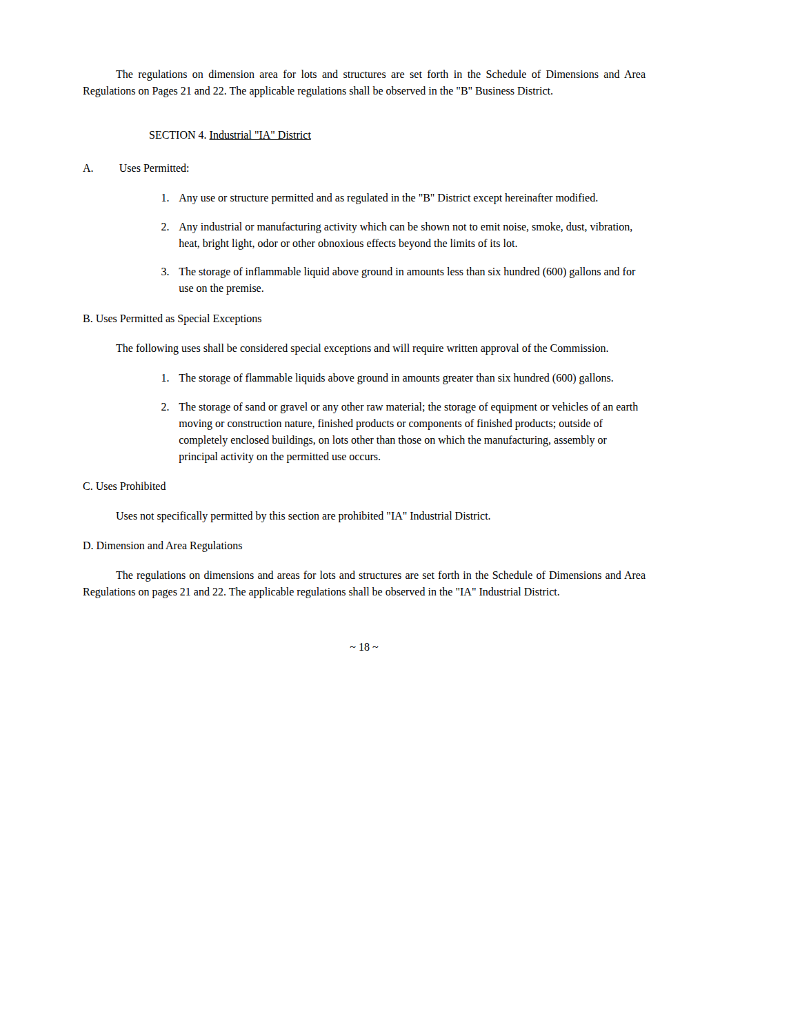The regulations on dimension area for lots and structures are set forth in the Schedule of Dimensions and Area Regulations on Pages 21 and 22. The applicable regulations shall be observed in the "B" Business District.
SECTION 4. Industrial "IA" District
A. Uses Permitted:
Any use or structure permitted and as regulated in the "B" District except hereinafter modified.
Any industrial or manufacturing activity which can be shown not to emit noise, smoke, dust, vibration, heat, bright light, odor or other obnoxious effects beyond the limits of its lot.
The storage of inflammable liquid above ground in amounts less than six hundred (600) gallons and for use on the premise.
B. Uses Permitted as Special Exceptions
The following uses shall be considered special exceptions and will require written approval of the Commission.
The storage of flammable liquids above ground in amounts greater than six hundred (600) gallons.
The storage of sand or gravel or any other raw material; the storage of equipment or vehicles of an earth moving or construction nature, finished products or components of finished products; outside of completely enclosed buildings, on lots other than those on which the manufacturing, assembly or principal activity on the permitted use occurs.
C. Uses Prohibited
Uses not specifically permitted by this section are prohibited "IA" Industrial District.
D. Dimension and Area Regulations
The regulations on dimensions and areas for lots and structures are set forth in the Schedule of Dimensions and Area Regulations on pages 21 and 22. The applicable regulations shall be observed in the "IA" Industrial District.
~ 18 ~